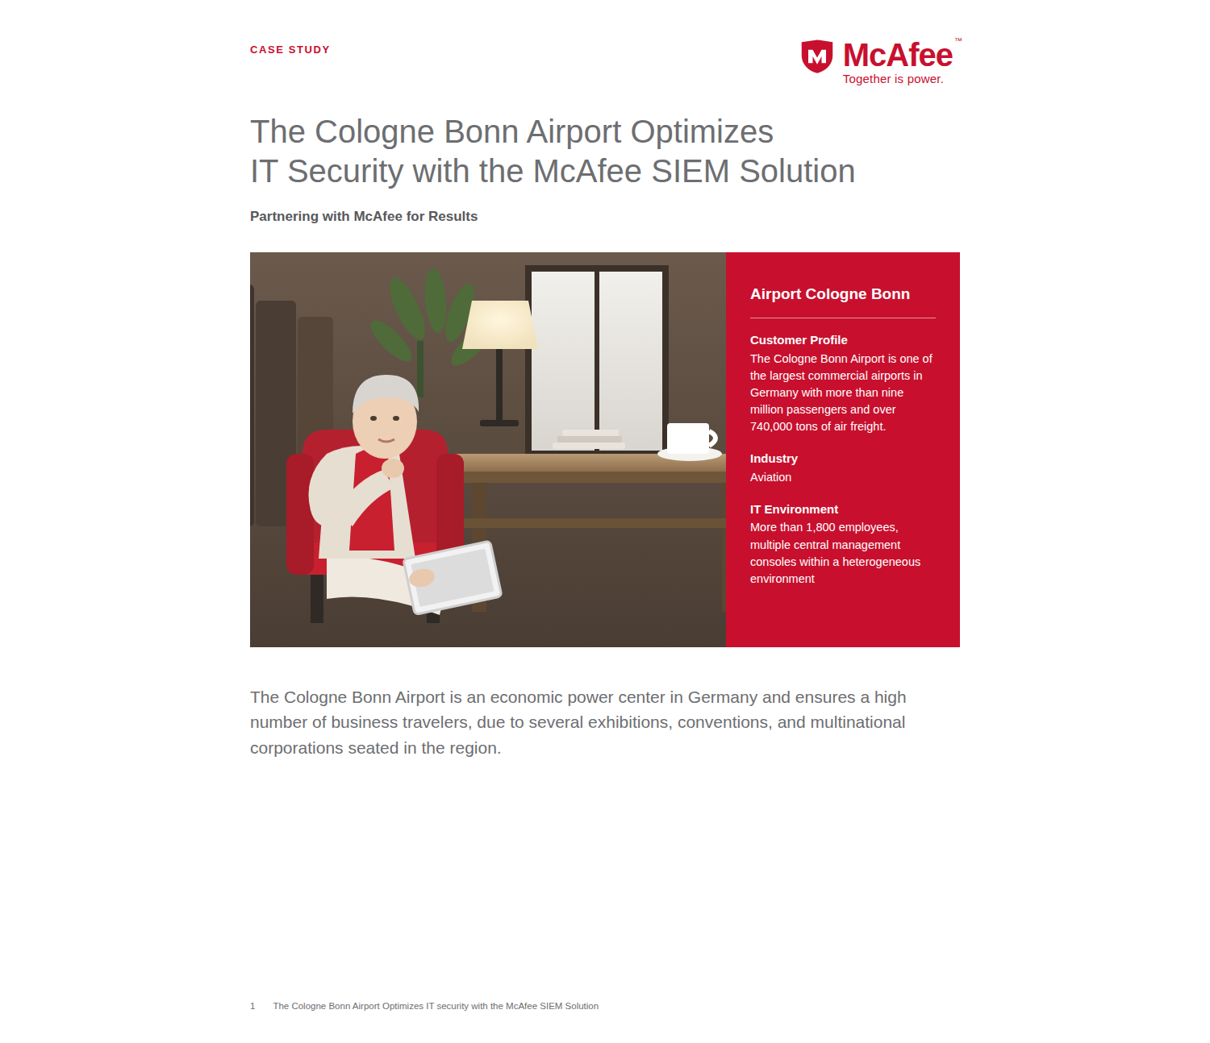Case Study
McAfee™
Together is power.
The Cologne Bonn Airport Optimizes
IT Security with the McAfee SIEM Solution
Partnering with McAfee for Results
Airport Cologne Bonn
Customer Profile
The Cologne Bonn Airport is one of the largest commercial airports in Germany with more than nine million passengers and over 740,000 tons of air freight.
Industry
Aviation
IT Environment
More than 1,800 employees, multiple central management consoles within a heterogeneous environment
The Cologne Bonn Airport is an economic power center in Germany and ensures a high number of business travelers, due to several exhibitions, conventions, and multinational corporations seated in the region.
1 The Cologne Bonn Airport Optimizes IT security with the McAfee SIEM Solution